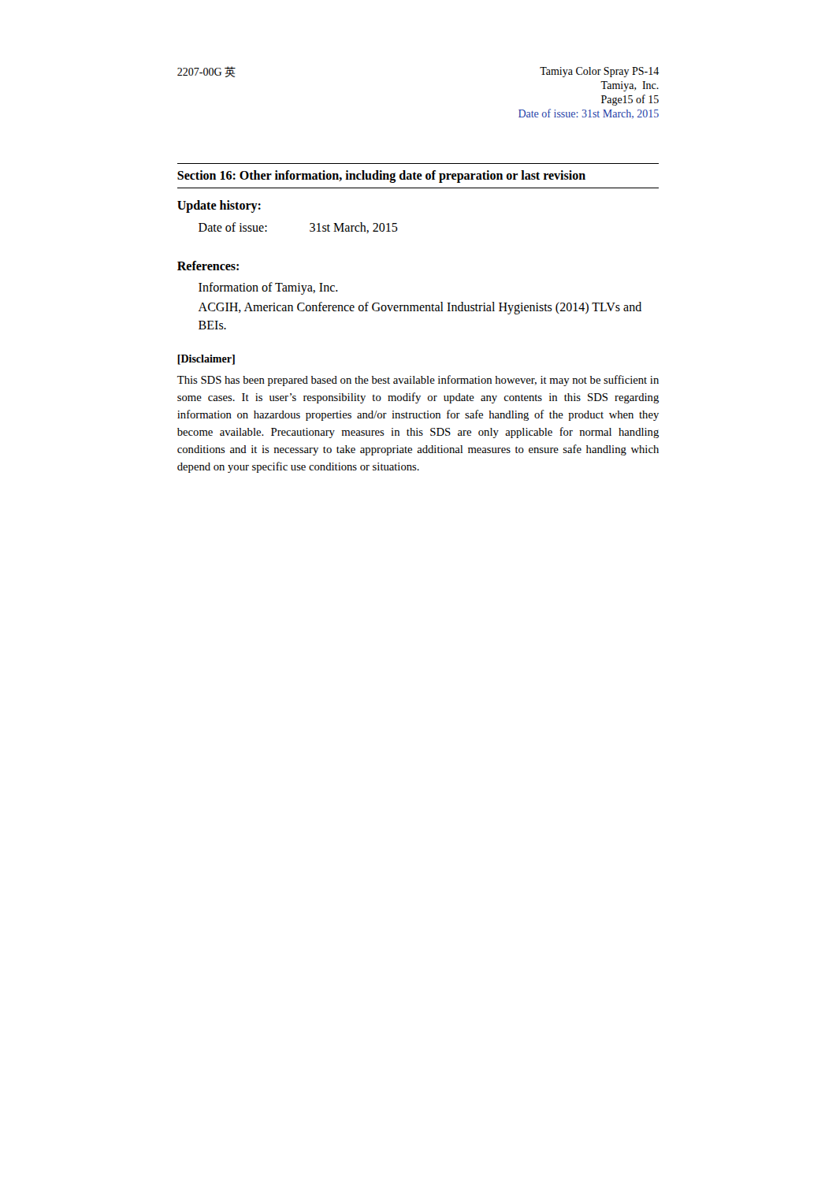2207-00G 英
Tamiya Color Spray PS-14
Tamiya, Inc.
Page15 of 15
Date of issue: 31st March, 2015
Section 16: Other information, including date of preparation or last revision
Update history:
Date of issue: 31st March, 2015
References:
Information of Tamiya, Inc.
ACGIH, American Conference of Governmental Industrial Hygienists (2014) TLVs and BEIs.
[Disclaimer]
This SDS has been prepared based on the best available information however, it may not be sufficient in some cases. It is user’s responsibility to modify or update any contents in this SDS regarding information on hazardous properties and/or instruction for safe handling of the product when they become available. Precautionary measures in this SDS are only applicable for normal handling conditions and it is necessary to take appropriate additional measures to ensure safe handling which depend on your specific use conditions or situations.